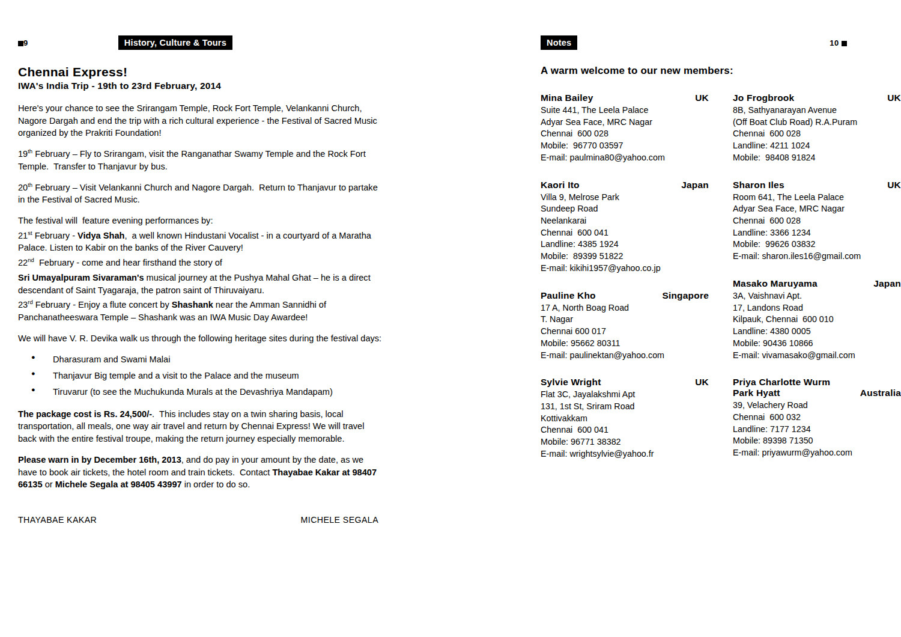9 History, Culture & Tours
Chennai Express!
IWA's India Trip - 19th to 23rd February, 2014
Here's your chance to see the Srirangam Temple, Rock Fort Temple, Velankanni Church, Nagore Dargah and end the trip with a rich cultural experience - the Festival of Sacred Music organized by the Prakriti Foundation!
19th February – Fly to Srirangam, visit the Ranganathar Swamy Temple and the Rock Fort Temple. Transfer to Thanjavur by bus.
20th February – Visit Velankanni Church and Nagore Dargah. Return to Thanjavur to partake in the Festival of Sacred Music.
The festival will feature evening performances by:
21st February - Vidya Shah, a well known Hindustani Vocalist - in a courtyard of a Maratha Palace. Listen to Kabir on the banks of the River Cauvery!
22nd February - come and hear firsthand the story of
Sri Umayalpuram Sivaraman's musical journey at the Pushya Mahal Ghat – he is a direct descendant of Saint Tyagaraja, the patron saint of Thiruvaiyaru.
23rd February - Enjoy a flute concert by Shashank near the Amman Sannidhi of Panchanatheeswara Temple – Shashank was an IWA Music Day Awardee!
We will have V. R. Devika walk us through the following heritage sites during the festival days:
Dharasuram and Swami Malai
Thanjavur Big temple and a visit to the Palace and the museum
Tiruvarur (to see the Muchukunda Murals at the Devashriya Mandapam)
The package cost is Rs. 24,500/-. This includes stay on a twin sharing basis, local transportation, all meals, one way air travel and return by Chennai Express! We will travel back with the entire festival troupe, making the return journey especially memorable.
Please warn in by December 16th, 2013, and do pay in your amount by the date, as we have to book air tickets, the hotel room and train tickets. Contact Thayabae Kakar at 98407 66135 or Michele Segala at 98405 43997 in order to do so.
THAYABAE KAKAR MICHELE SEGALA
Notes 10
A warm welcome to our new members:
Mina Bailey UK
Suite 441, The Leela Palace
Adyar Sea Face, MRC Nagar
Chennai 600 028
Mobile: 96770 03597
E-mail: paulmina80@yahoo.com
Kaori Ito Japan
Villa 9, Melrose Park
Sundeep Road
Neelankarai
Chennai 600 041
Landline: 4385 1924
Mobile: 89399 51822
E-mail: kikihi1957@yahoo.co.jp
Pauline Kho Singapore
17 A, North Boag Road
T. Nagar
Chennai 600 017
Mobile: 95662 80311
E-mail: paulinektan@yahoo.com
Sylvie Wright UK
Flat 3C, Jayalakshmi Apt
131, 1st St, Sriram Road
Kottivakkam
Chennai 600 041
Mobile: 96771 38382
E-mail: wrightsylvie@yahoo.fr
Jo Frogbrook UK
8B, Sathyanarayan Avenue
(Off Boat Club Road) R.A.Puram
Chennai 600 028
Landline: 4211 1024
Mobile: 98408 91824
Sharon Iles UK
Room 641, The Leela Palace
Adyar Sea Face, MRC Nagar
Chennai 600 028
Landline: 3366 1234
Mobile: 99626 03832
E-mail: sharon.iles16@gmail.com
Masako Maruyama Japan
3A, Vaishnavi Apt.
17, Landons Road
Kilpauk, Chennai 600 010
Landline: 4380 0005
Mobile: 90436 10866
E-mail: vivamasako@gmail.com
Priya Charlotte Wurm
Park Hyatt Australia
39, Velachery Road
Chennai 600 032
Landline: 7177 1234
Mobile: 89398 71350
E-mail: priyawurm@yahoo.com